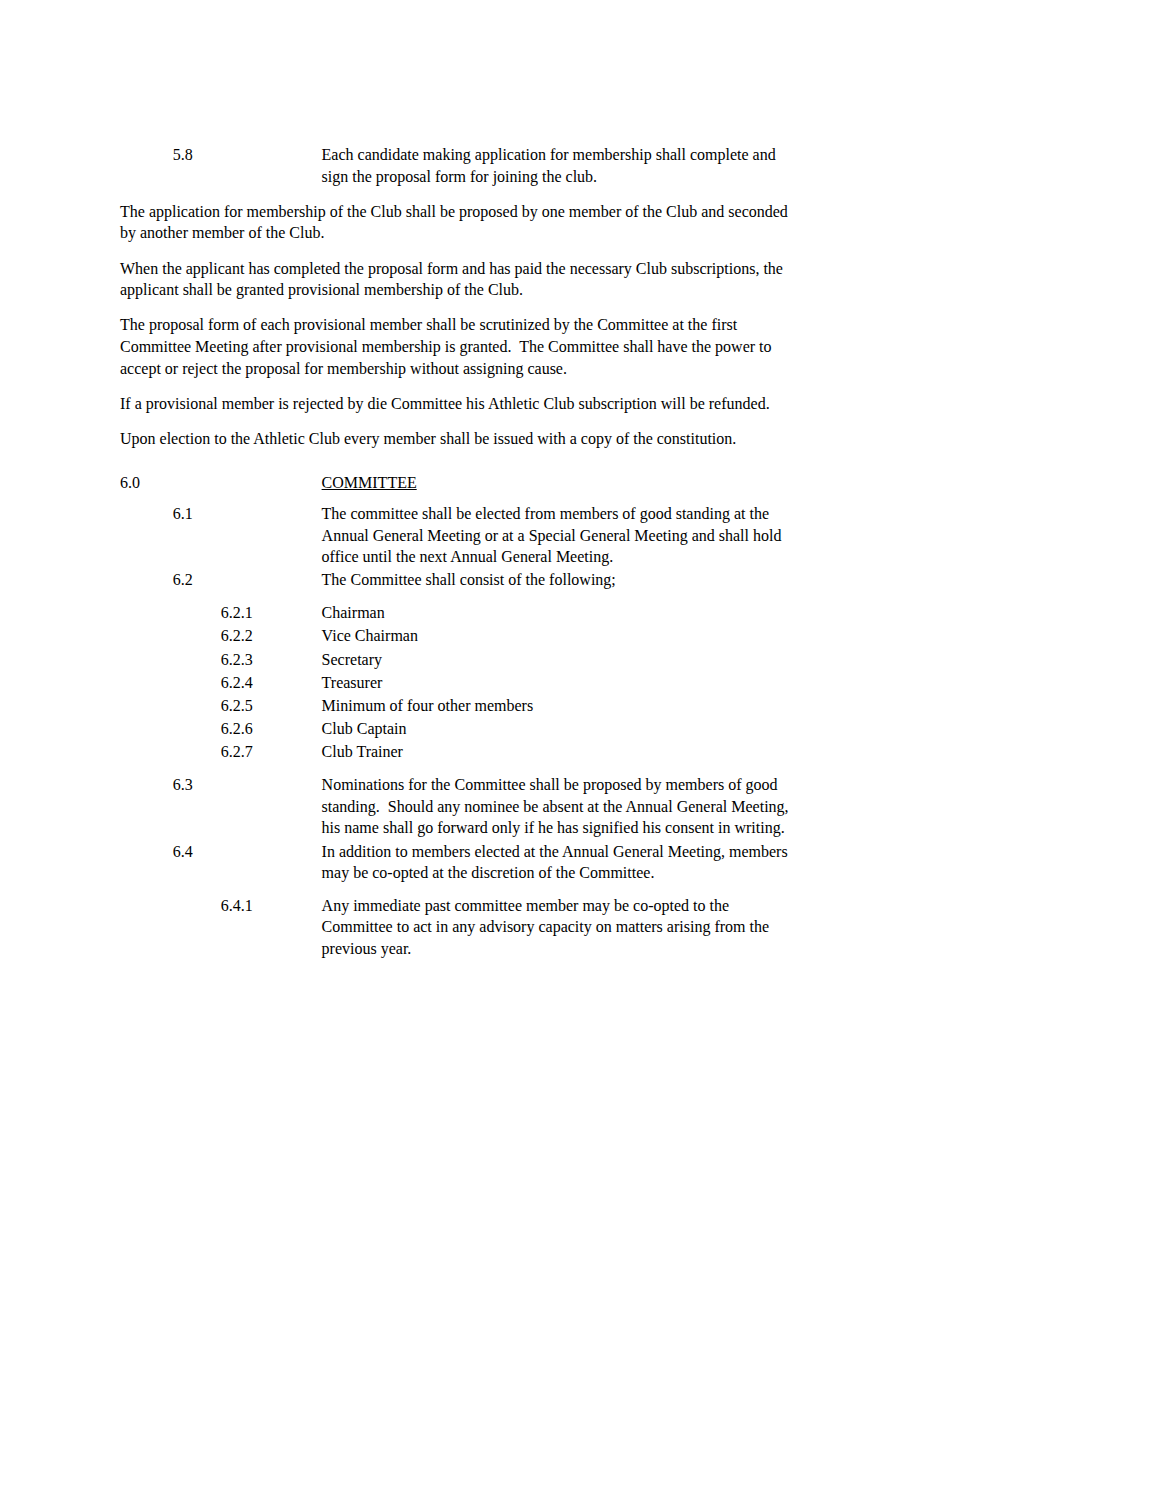5.8
Each candidate making application for membership shall complete and sign the proposal form for joining the club.
The application for membership of the Club shall be proposed by one member of the Club and seconded by another member of the Club.
When the applicant has completed the proposal form and has paid the necessary Club subscriptions, the applicant shall be granted provisional membership of the Club.
The proposal form of each provisional member shall be scrutinized by the Committee at the first Committee Meeting after provisional membership is granted. The Committee shall have the power to accept or reject the proposal for membership without assigning cause.
If a provisional member is rejected by die Committee his Athletic Club subscription will be refunded.
Upon election to the Athletic Club every member shall be issued with a copy of the constitution.
6.0 COMMITTEE
6.1
The committee shall be elected from members of good standing at the Annual General Meeting or at a Special General Meeting and shall hold office until the next Annual General Meeting.
6.2
The Committee shall consist of the following;
6.2.1
Chairman
6.2.2
Vice Chairman
6.2.3
Secretary
6.2.4
Treasurer
6.2.5
Minimum of four other members
6.2.6
Club Captain
6.2.7
Club Trainer
6.3
Nominations for the Committee shall be proposed by members of good standing. Should any nominee be absent at the Annual General Meeting, his name shall go forward only if he has signified his consent in writing.
6.4
In addition to members elected at the Annual General Meeting, members may be co-opted at the discretion of the Committee.
6.4.1
Any immediate past committee member may be co-opted to the Committee to act in any advisory capacity on matters arising from the previous year.